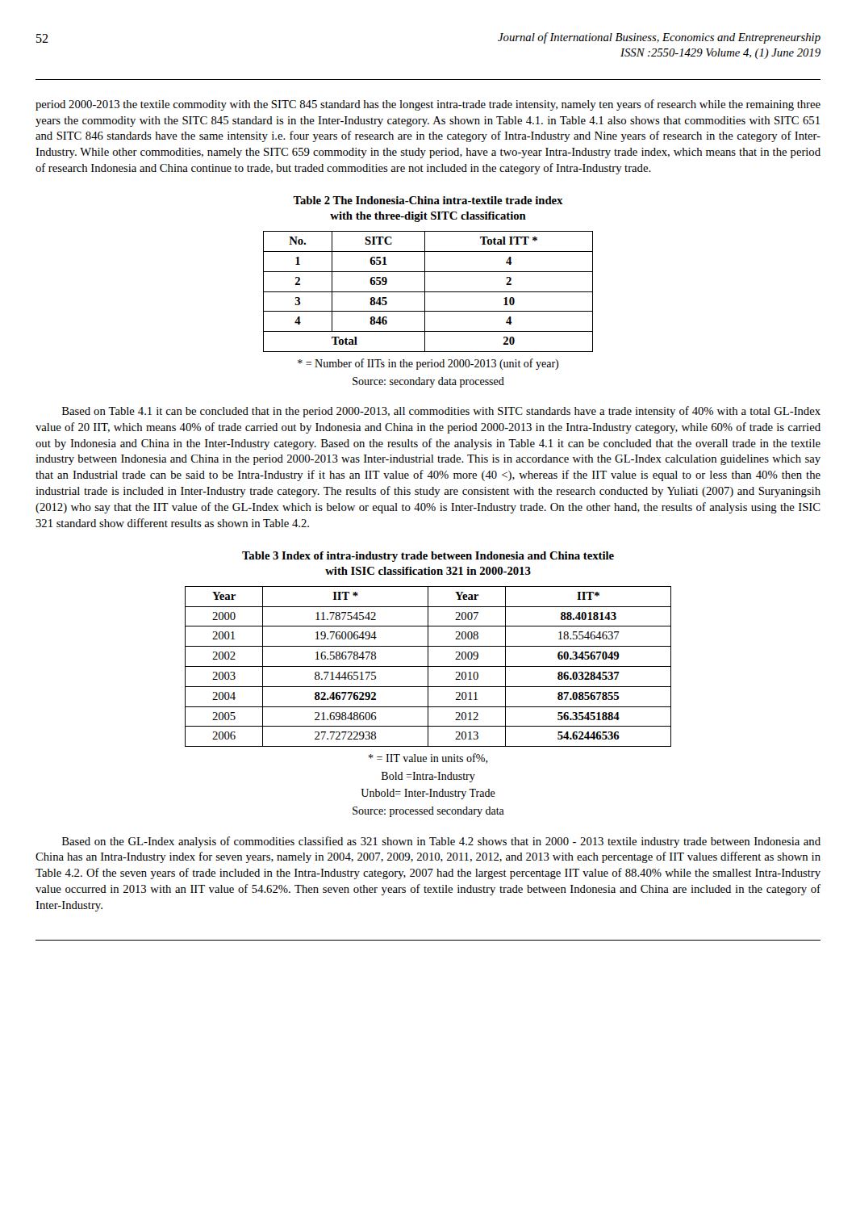52
Journal of International Business, Economics and Entrepreneurship
ISSN :2550-1429 Volume 4, (1) June 2019
period 2000-2013 the textile commodity with the SITC 845 standard has the longest intra-trade trade intensity, namely ten years of research while the remaining three years the commodity with the SITC 845 standard is in the Inter-Industry category. As shown in Table 4.1. in Table 4.1 also shows that commodities with SITC 651 and SITC 846 standards have the same intensity i.e. four years of research are in the category of Intra-Industry and Nine years of research in the category of Inter-Industry. While other commodities, namely the SITC 659 commodity in the study period, have a two-year Intra-Industry trade index, which means that in the period of research Indonesia and China continue to trade, but traded commodities are not included in the category of Intra-Industry trade.
Table 2 The Indonesia-China intra-textile trade index
with the three-digit SITC classification
| No. | SITC | Total ITT * |
| --- | --- | --- |
| 1 | 651 | 4 |
| 2 | 659 | 2 |
| 3 | 845 | 10 |
| 4 | 846 | 4 |
| Total | 20 |
* = Number of IITs in the period 2000-2013 (unit of year)
Source: secondary data processed
Based on Table 4.1 it can be concluded that in the period 2000-2013, all commodities with SITC standards have a trade intensity of 40% with a total GL-Index value of 20 IIT, which means 40% of trade carried out by Indonesia and China in the period 2000-2013 in the Intra-Industry category, while 60% of trade is carried out by Indonesia and China in the Inter-Industry category. Based on the results of the analysis in Table 4.1 it can be concluded that the overall trade in the textile industry between Indonesia and China in the period 2000-2013 was Inter-industrial trade. This is in accordance with the GL-Index calculation guidelines which say that an Industrial trade can be said to be Intra-Industry if it has an IIT value of 40% more (40 <), whereas if the IIT value is equal to or less than 40% then the industrial trade is included in Inter-Industry trade category. The results of this study are consistent with the research conducted by Yuliati (2007) and Suryaningsih (2012) who say that the IIT value of the GL-Index which is below or equal to 40% is Inter-Industry trade. On the other hand, the results of analysis using the ISIC 321 standard show different results as shown in Table 4.2.
Table 3 Index of intra-industry trade between Indonesia and China textile
with ISIC classification 321 in 2000-2013
| Year | IIT * | Year | IIT* |
| --- | --- | --- | --- |
| 2000 | 11.78754542 | 2007 | 88.4018143 |
| 2001 | 19.76006494 | 2008 | 18.55464637 |
| 2002 | 16.58678478 | 2009 | 60.34567049 |
| 2003 | 8.714465175 | 2010 | 86.03284537 |
| 2004 | 82.46776292 | 2011 | 87.08567855 |
| 2005 | 21.69848606 | 2012 | 56.35451884 |
| 2006 | 27.72722938 | 2013 | 54.62446536 |
* = IIT value in units of%,
Bold =Intra-Industry
Unbold= Inter-Industry Trade
Source: processed secondary data
Based on the GL-Index analysis of commodities classified as 321 shown in Table 4.2 shows that in 2000 - 2013 textile industry trade between Indonesia and China has an Intra-Industry index for seven years, namely in 2004, 2007, 2009, 2010, 2011, 2012, and 2013 with each percentage of IIT values different as shown in Table 4.2. Of the seven years of trade included in the Intra-Industry category, 2007 had the largest percentage IIT value of 88.40% while the smallest Intra-Industry value occurred in 2013 with an IIT value of 54.62%. Then seven other years of textile industry trade between Indonesia and China are included in the category of Inter-Industry.